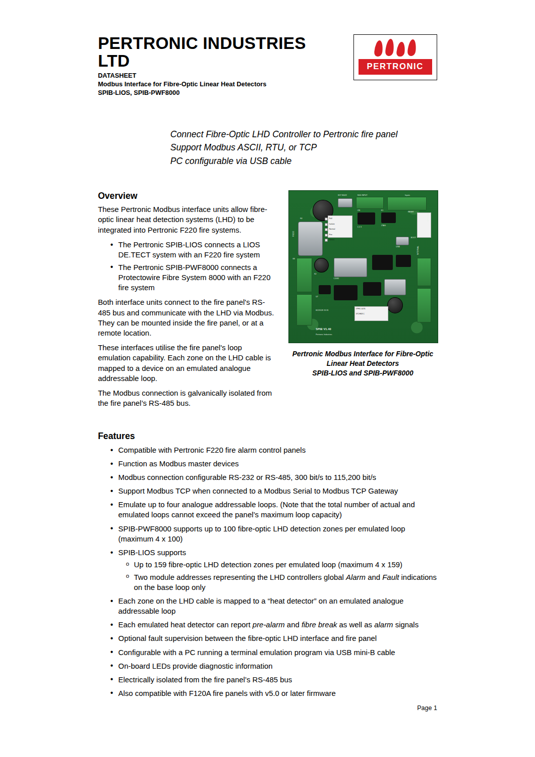PERTRONIC INDUSTRIES LTD
DATASHEET
Modbus Interface for Fibre-Optic Linear Heat Detectors
SPIB-LIOS, SPIB-PWF8000
PERTRONIC
Connect Fibre-Optic LHD Controller to Pertronic fire panel
Support Modbus ASCII, RTU, or TCP
PC configurable via USB cable
Overview
These Pertronic Modbus interface units allow fibre-optic linear heat detection systems (LHD) to be integrated into Pertronic F220 fire systems.
The Pertronic SPIB-LIOS connects a LIOS DE.TECT system with an F220 fire system
The Pertronic SPIB-PWF8000 connects a Protectowire Fibre System 8000 with an F220 fire system
Both interface units connect to the fire panel's RS-485 bus and communicate with the LHD via Modbus. They can be mounted inside the fire panel, or at a remote location.
These interfaces utilise the fire panel's loop emulation capability. Each zone on the LHD cable is mapped to a device on an emulated analogue addressable loop.
The Modbus connection is galvanically isolated from the fire panel’s RS-485 bus.
EXT BUZZ SGD INPUT Inputs K4 RS232 Poll Isolate Normal Fire Detect ON 1 2 3 K1 JTAG RESET SPIB V1.4 USB BOOT K8 K2 C2092 INTERNAL U7 VPH1 0076 37CH68 C E223128 19-91 SPIB V1.40 Pertronic Industries
Pertronic Modbus Interface for Fibre-Optic
Linear Heat Detectors
SPIB-LIOS and SPIB-PWF8000
Features
Compatible with Pertronic F220 fire alarm control panels
Function as Modbus master devices
Modbus connection configurable RS-232 or RS-485, 300 bit/s to 115,200 bit/s
Support Modbus TCP when connected to a Modbus Serial to Modbus TCP Gateway
Emulate up to four analogue addressable loops. (Note that the total number of actual and emulated loops cannot exceed the panel’s maximum loop capacity)
SPIB-PWF8000 supports up to 100 fibre-optic LHD detection zones per emulated loop (maximum 4 x 100)
SPIB-LIOS supports
Up to 159 fibre-optic LHD detection zones per emulated loop (maximum 4 x 159)
Two module addresses representing the LHD controllers global Alarm and Fault indications on the base loop only
Each zone on the LHD cable is mapped to a “heat detector” on an emulated analogue addressable loop
Each emulated heat detector can report pre-alarm and fibre break as well as alarm signals
Optional fault supervision between the fibre-optic LHD interface and fire panel
Configurable with a PC running a terminal emulation program via USB mini-B cable
On-board LEDs provide diagnostic information
Electrically isolated from the fire panel’s RS-485 bus
Also compatible with F120A fire panels with v5.0 or later firmware
Page 1